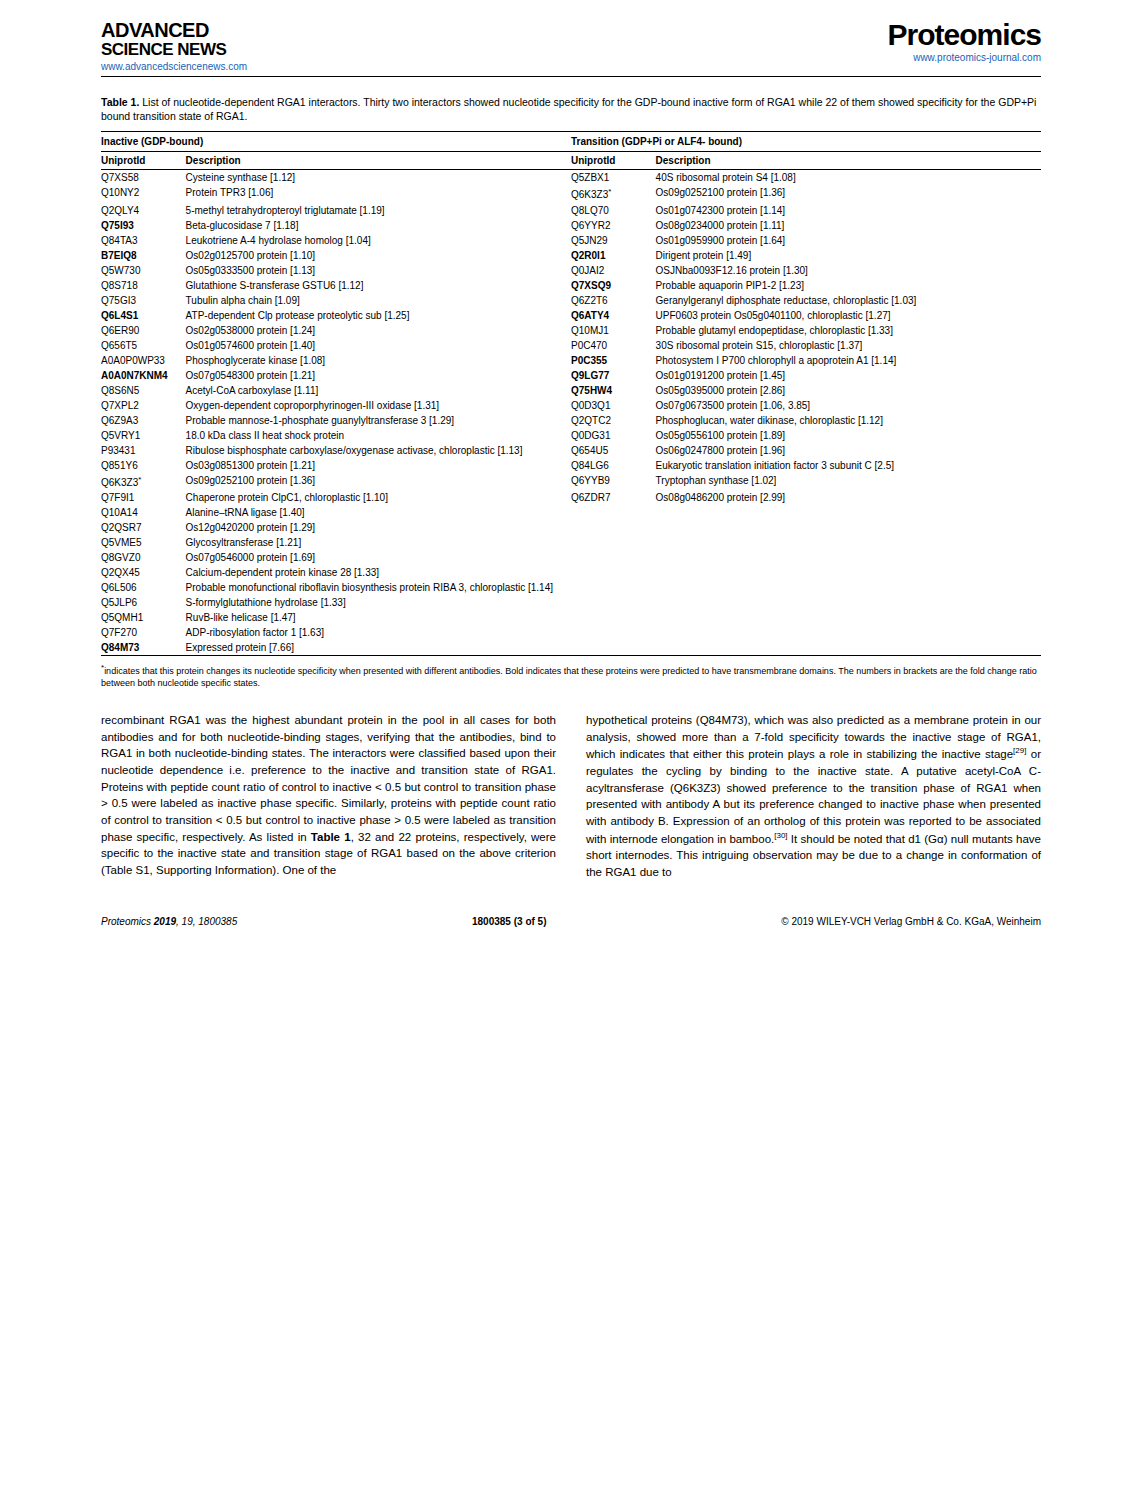ADVANCEDSCIENCE NEWS
www.advancedsciencenews.com
Proteomics
www.proteomics-journal.com
Table 1. List of nucleotide-dependent RGA1 interactors. Thirty two interactors showed nucleotide specificity for the GDP-bound inactive form of RGA1 while 22 of them showed specificity for the GDP+Pi bound transition state of RGA1.
| Inactive (GDP-bound) | Transition (GDP+Pi or ALF4- bound) |
| --- | --- |
| UniprotId | Description | UniprotId | Description |
| Q7XS58 | Cysteine synthase [1.12] | Q5ZBX1 | 40S ribosomal protein S4 [1.08] |
| Q10NY2 | Protein TPR3 [1.06] | Q6K3Z3 * | Os09g0252100 protein [1.36] |
| Q2QLY4 | 5-methyl tetrahydropteroyl triglutamate [1.19] | Q8LQ70 | Os01g0742300 protein [1.14] |
| Q75I93 | Beta-glucosidase 7 [1.18] | Q6YYR2 | Os08g0234000 protein [1.11] |
| Q84TA3 | Leukotriene A-4 hydrolase homolog [1.04] | Q5JN29 | Os01g0959900 protein [1.64] |
| B7EIQ8 | Os02g0125700 protein [1.10] | Q2R0I1 | Dirigent protein [1.49] |
| Q5W730 | Os05g0333500 protein [1.13] | Q0JAI2 | OSJNba0093F12.16 protein [1.30] |
| Q8S718 | Glutathione S-transferase GSTU6 [1.12] | Q7XSQ9 | Probable aquaporin PIP1-2 [1.23] |
| Q75GI3 | Tubulin alpha chain [1.09] | Q6Z2T6 | Geranylgeranyl diphosphate reductase, chloroplastic [1.03] |
| Q6L4S1 | ATP-dependent Clp protease proteolytic sub [1.25] | Q6ATY4 | UPF0603 protein Os05g0401100, chloroplastic [1.27] |
| Q6ER90 | Os02g0538000 protein [1.24] | Q10MJ1 | Probable glutamyl endopeptidase, chloroplastic [1.33] |
| Q656T5 | Os01g0574600 protein [1.40] | P0C470 | 30S ribosomal protein S15, chloroplastic [1.37] |
| A0A0P0WP33 | Phosphoglycerate kinase [1.08] | P0C355 | Photosystem I P700 chlorophyll a apoprotein A1 [1.14] |
| A0A0N7KNM4 | Os07g0548300 protein [1.21] | Q9LG77 | Os01g0191200 protein [1.45] |
| Q8S6N5 | Acetyl-CoA carboxylase [1.11] | Q75HW4 | Os05g0395000 protein [2.86] |
| Q7XPL2 | Oxygen-dependent coproporphyrinogen-III oxidase [1.31] | Q0D3Q1 | Os07g0673500 protein [1.06, 3.85] |
| Q6Z9A3 | Probable mannose-1-phosphate guanylyltransferase 3 [1.29] | Q2QTC2 | Phosphoglucan, water dikinase, chloroplastic [1.12] |
| Q5VRY1 | 18.0 kDa class II heat shock protein | Q0DG31 | Os05g0556100 protein [1.89] |
| P93431 | Ribulose bisphosphate carboxylase/oxygenase activase, chloroplastic [1.13] | Q654U5 | Os06g0247800 protein [1.96] |
| Q851Y6 | Os03g0851300 protein [1.21] | Q84LG6 | Eukaryotic translation initiation factor 3 subunit C [2.5] |
| Q6K3Z3 * | Os09g0252100 protein [1.36] | Q6YYB9 | Tryptophan synthase [1.02] |
| Q7F9I1 | Chaperone protein ClpC1, chloroplastic [1.10] | Q6ZDR7 | Os08g0486200 protein [2.99] |
| Q10A14 | Alanine–tRNA ligase [1.40] | | |
| Q2QSR7 | Os12g0420200 protein [1.29] | | |
| Q5VME5 | Glycosyltransferase [1.21] | | |
| Q8GVZ0 | Os07g0546000 protein [1.69] | | |
| Q2QX45 | Calcium-dependent protein kinase 28 [1.33] | | |
| Q6L506 | Probable monofunctional riboflavin biosynthesis protein RIBA 3, chloroplastic [1.14] | | |
| Q5JLP6 | S-formylglutathione hydrolase [1.33] | | |
| Q5QMH1 | RuvB-like helicase [1.47] | | |
| Q7F270 | ADP-ribosylation factor 1 [1.63] | | |
| Q84M73 | Expressed protein [7.66] | | |
*indicates that this protein changes its nucleotide specificity when presented with different antibodies. Bold indicates that these proteins were predicted to have transmembrane domains. The numbers in brackets are the fold change ratio between both nucleotide specific states.
recombinant RGA1 was the highest abundant protein in the pool in all cases for both antibodies and for both nucleotide-binding stages, verifying that the antibodies, bind to RGA1 in both nucleotide-binding states. The interactors were classified based upon their nucleotide dependence i.e. preference to the inactive and transition state of RGA1. Proteins with peptide count ratio of control to inactive < 0.5 but control to transition phase > 0.5 were labeled as inactive phase specific. Similarly, proteins with peptide count ratio of control to transition < 0.5 but control to inactive phase > 0.5 were labeled as transition phase specific, respectively. As listed in Table 1, 32 and 22 proteins, respectively, were specific to the inactive state and transition stage of RGA1 based on the above criterion (Table S1, Supporting Information). One of the
hypothetical proteins (Q84M73), which was also predicted as a membrane protein in our analysis, showed more than a 7-fold specificity towards the inactive stage of RGA1, which indicates that either this protein plays a role in stabilizing the inactive stage[29] or regulates the cycling by binding to the inactive state. A putative acetyl-CoA C-acyltransferase (Q6K3Z3) showed preference to the transition phase of RGA1 when presented with antibody A but its preference changed to inactive phase when presented with antibody B. Expression of an ortholog of this protein was reported to be associated with internode elongation in bamboo.[30] It should be noted that d1 (Gα) null mutants have short internodes. This intriguing observation may be due to a change in conformation of the RGA1 due to
Proteomics 2019, 19, 1800385
1800385 (3 of 5)
© 2019 WILEY-VCH Verlag GmbH & Co. KGaA, Weinheim